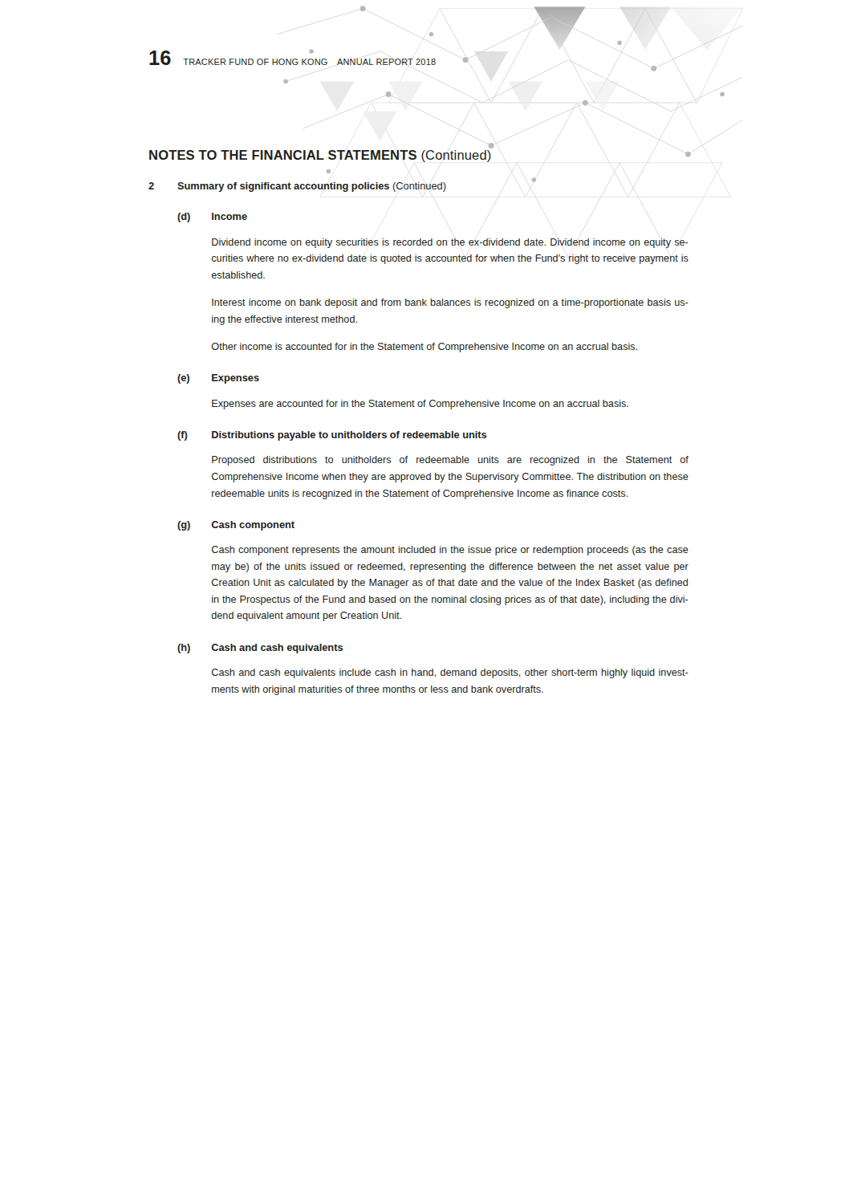16
Tracker Fund of Hong Kong Annual Report 2018
NOTES TO THE FINANCIAL STATEMENTS (Continued)
2
Summary of significant accounting policies (Continued)
(d)
Income
Dividend income on equity securities is recorded on the ex-dividend date. Dividend income on equity securities where no ex-dividend date is quoted is accounted for when the Fund’s right to receive payment is established.
Interest income on bank deposit and from bank balances is recognized on a time-proportionate basis using the effective interest method.
Other income is accounted for in the Statement of Comprehensive Income on an accrual basis.
(e)
Expenses
Expenses are accounted for in the Statement of Comprehensive Income on an accrual basis.
(f)
Distributions payable to unitholders of redeemable units
Proposed distributions to unitholders of redeemable units are recognized in the Statement of Comprehensive Income when they are approved by the Supervisory Committee. The distribution on these redeemable units is recognized in the Statement of Comprehensive Income as finance costs.
(g)
Cash component
Cash component represents the amount included in the issue price or redemption proceeds (as the case may be) of the units issued or redeemed, representing the difference between the net asset value per Creation Unit as calculated by the Manager as of that date and the value of the Index Basket (as defined in the Prospectus of the Fund and based on the nominal closing prices as of that date), including the dividend equivalent amount per Creation Unit.
(h)
Cash and cash equivalents
Cash and cash equivalents include cash in hand, demand deposits, other short-term highly liquid investments with original maturities of three months or less and bank overdrafts.